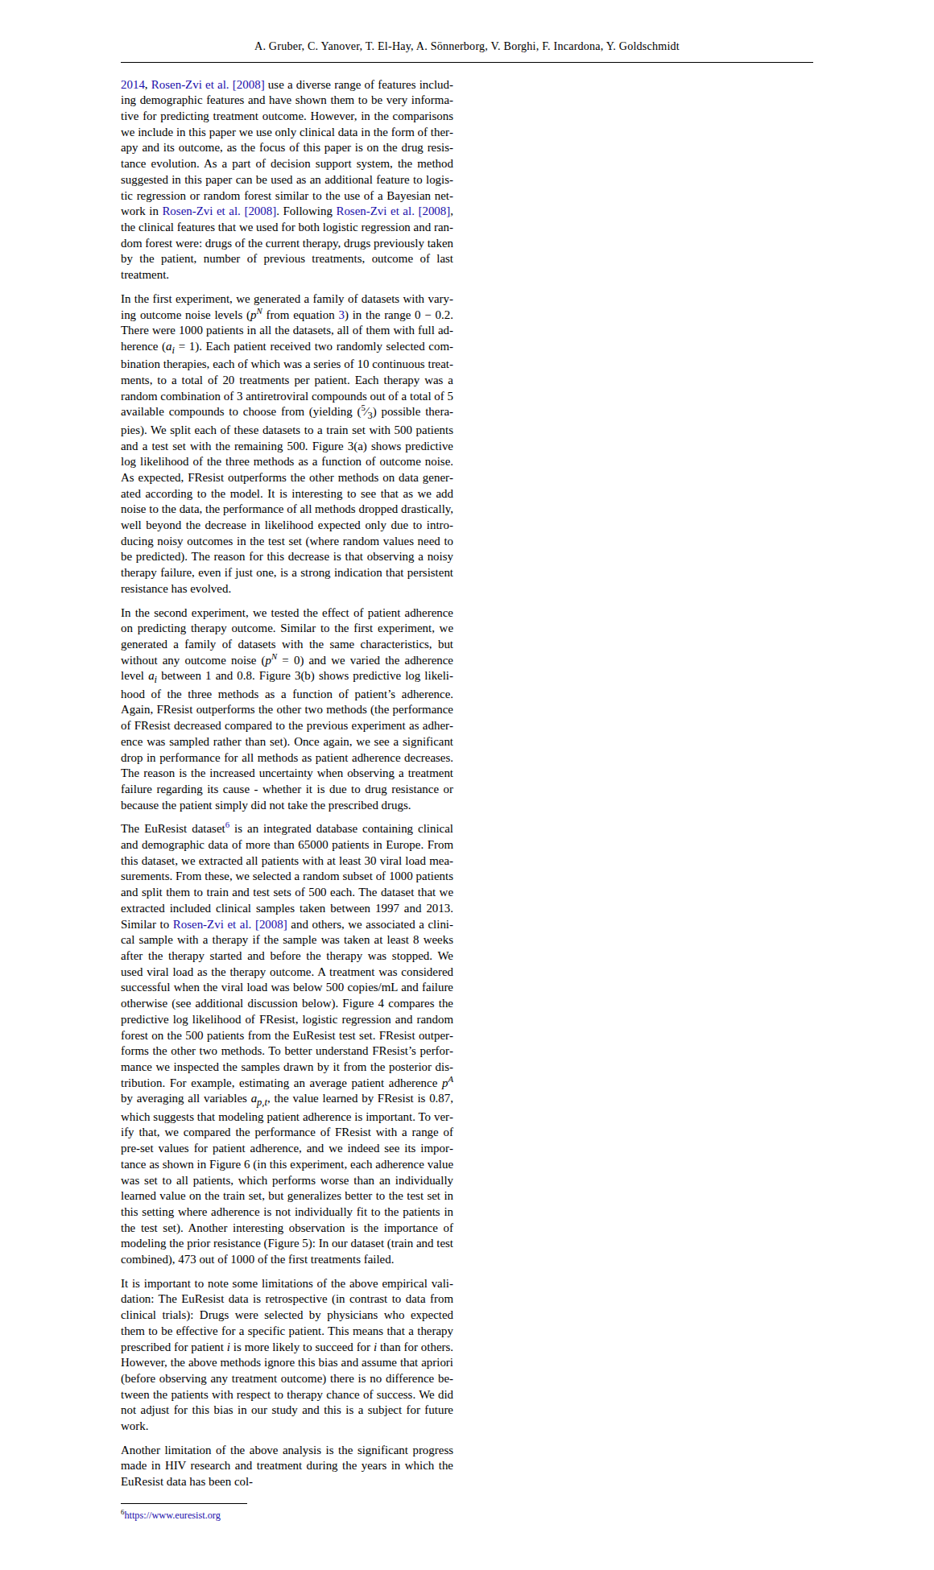A. Gruber, C. Yanover, T. El-Hay, A. Sönnerborg, V. Borghi, F. Incardona, Y. Goldschmidt
2014, Rosen-Zvi et al. [2008] use a diverse range of features including demographic features and have shown them to be very informative for predicting treatment outcome. However, in the comparisons we include in this paper we use only clinical data in the form of therapy and its outcome, as the focus of this paper is on the drug resistance evolution. As a part of decision support system, the method suggested in this paper can be used as an additional feature to logistic regression or random forest similar to the use of a Bayesian network in Rosen-Zvi et al. [2008]. Following Rosen-Zvi et al. [2008], the clinical features that we used for both logistic regression and random forest were: drugs of the current therapy, drugs previously taken by the patient, number of previous treatments, outcome of last treatment.
In the first experiment, we generated a family of datasets with varying outcome noise levels (pN from equation 3) in the range 0 − 0.2. There were 1000 patients in all the datasets, all of them with full adherence (ai = 1). Each patient received two randomly selected combination therapies, each of which was a series of 10 continuous treatments, to a total of 20 treatments per patient. Each therapy was a random combination of 3 antiretroviral compounds out of a total of 5 available compounds to choose from (yielding (5⁄3) possible therapies). We split each of these datasets to a train set with 500 patients and a test set with the remaining 500. Figure 3(a) shows predictive log likelihood of the three methods as a function of outcome noise. As expected, FResist outperforms the other methods on data generated according to the model. It is interesting to see that as we add noise to the data, the performance of all methods dropped drastically, well beyond the decrease in likelihood expected only due to introducing noisy outcomes in the test set (where random values need to be predicted). The reason for this decrease is that observing a noisy therapy failure, even if just one, is a strong indication that persistent resistance has evolved.
In the second experiment, we tested the effect of patient adherence on predicting therapy outcome. Similar to the first experiment, we generated a family of datasets with the same characteristics, but without any outcome noise (pN = 0) and we varied the adherence level ai between 1 and 0.8. Figure 3(b) shows predictive log likelihood of the three methods as a function of patient’s adherence. Again, FResist outperforms the other two methods (the performance of FResist decreased compared to the previous experiment as adherence was sampled rather than set). Once again, we see a significant drop in performance for all methods as patient adherence decreases. The reason is the increased uncertainty when observing a treatment failure regarding its cause - whether it is due to drug resistance or because the patient simply did not take the prescribed drugs.
The EuResist dataset6 is an integrated database containing clinical and demographic data of more than 65000 patients in Europe. From this dataset, we extracted all patients with at least 30 viral load measurements. From these, we selected a random subset of 1000 patients and split them to train and test sets of 500 each. The dataset that we extracted included clinical samples taken between 1997 and 2013. Similar to Rosen-Zvi et al. [2008] and others, we associated a clinical sample with a therapy if the sample was taken at least 8 weeks after the therapy started and before the therapy was stopped. We used viral load as the therapy outcome. A treatment was considered successful when the viral load was below 500 copies/mL and failure otherwise (see additional discussion below). Figure 4 compares the predictive log likelihood of FResist, logistic regression and random forest on the 500 patients from the EuResist test set. FResist outperforms the other two methods. To better understand FResist’s performance we inspected the samples drawn by it from the posterior distribution. For example, estimating an average patient adherence pA by averaging all variables ap,t, the value learned by FResist is 0.87, which suggests that modeling patient adherence is important. To verify that, we compared the performance of FResist with a range of pre-set values for patient adherence, and we indeed see its importance as shown in Figure 6 (in this experiment, each adherence value was set to all patients, which performs worse than an individually learned value on the train set, but generalizes better to the test set in this setting where adherence is not individually fit to the patients in the test set). Another interesting observation is the importance of modeling the prior resistance (Figure 5): In our dataset (train and test combined), 473 out of 1000 of the first treatments failed.
It is important to note some limitations of the above empirical validation: The EuResist data is retrospective (in contrast to data from clinical trials): Drugs were selected by physicians who expected them to be effective for a specific patient. This means that a therapy prescribed for patient i is more likely to succeed for i than for others. However, the above methods ignore this bias and assume that apriori (before observing any treatment outcome) there is no difference between the patients with respect to therapy chance of success. We did not adjust for this bias in our study and this is a subject for future work.
Another limitation of the above analysis is the significant progress made in HIV research and treatment during the years in which the EuResist data has been col-
6https://www.euresist.org